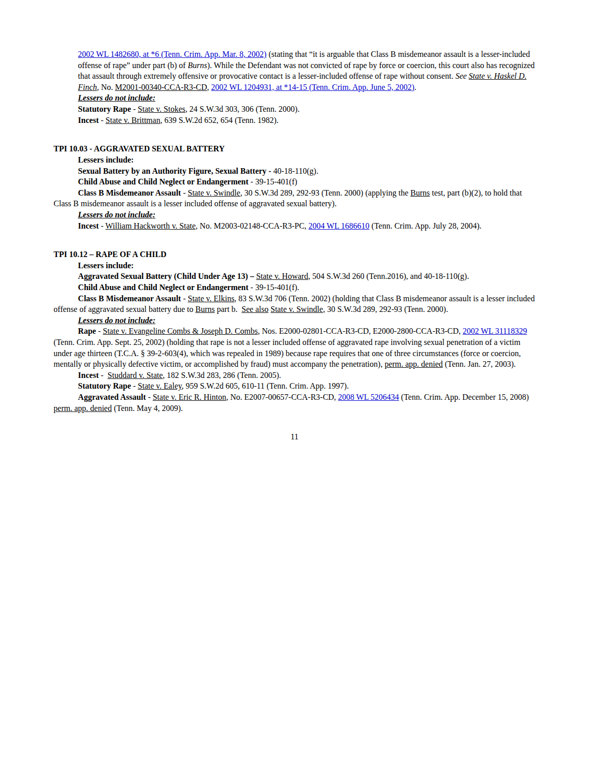2002 WL 1482680, at *6 (Tenn. Crim. App. Mar. 8, 2002) (stating that “it is arguable that Class B misdemeanor assault is a lesser-included offense of rape” under part (b) of Burns). While the Defendant was not convicted of rape by force or coercion, this court also has recognized that assault through extremely offensive or provocative contact is a lesser-included offense of rape without consent. See State v. Haskel D. Finch, No. M2001-00340-CCA-R3-CD, 2002 WL 1204931, at *14-15 (Tenn. Crim. App. June 5, 2002).
Lessers do not include:
Statutory Rape - State v. Stokes, 24 S.W.3d 303, 306 (Tenn. 2000).
Incest - State v. Brittman, 639 S.W.2d 652, 654 (Tenn. 1982).
TPI 10.03 - AGGRAVATED SEXUAL BATTERY
Lessers include:
Sexual Battery by an Authority Figure, Sexual Battery - 40-18-110(g).
Child Abuse and Child Neglect or Endangerment - 39-15-401(f)
Class B Misdemeanor Assault - State v. Swindle, 30 S.W.3d 289, 292-93 (Tenn. 2000) (applying the Burns test, part (b)(2), to hold that Class B misdemeanor assault is a lesser included offense of aggravated sexual battery).
Lessers do not include:
Incest - William Hackworth v. State, No. M2003-02148-CCA-R3-PC, 2004 WL 1686610 (Tenn. Crim. App. July 28, 2004).
TPI 10.12 – RAPE OF A CHILD
Lessers include:
Aggravated Sexual Battery (Child Under Age 13) – State v. Howard, 504 S.W.3d 260 (Tenn.2016), and 40-18-110(g).
Child Abuse and Child Neglect or Endangerment - 39-15-401(f).
Class B Misdemeanor Assault - State v. Elkins, 83 S.W.3d 706 (Tenn. 2002) (holding that Class B misdemeanor assault is a lesser included offense of aggravated sexual battery due to Burns part b. See also State v. Swindle, 30 S.W.3d 289, 292-93 (Tenn. 2000).
Lessers do not include:
Rape - State v. Evangeline Combs & Joseph D. Combs, Nos. E2000-02801-CCA-R3-CD, E2000-2800-CCA-R3-CD, 2002 WL 31118329 (Tenn. Crim. App. Sept. 25, 2002) (holding that rape is not a lesser included offense of aggravated rape involving sexual penetration of a victim under age thirteen (T.C.A. § 39-2-603(4), which was repealed in 1989) because rape requires that one of three circumstances (force or coercion, mentally or physically defective victim, or accomplished by fraud) must accompany the penetration), perm. app. denied (Tenn. Jan. 27, 2003).
Incest - Studdard v. State, 182 S.W.3d 283, 286 (Tenn. 2005).
Statutory Rape - State v. Ealey, 959 S.W.2d 605, 610-11 (Tenn. Crim. App. 1997).
Aggravated Assault - State v. Eric R. Hinton, No. E2007-00657-CCA-R3-CD, 2008 WL 5206434 (Tenn. Crim. App. December 15, 2008) perm. app. denied (Tenn. May 4, 2009).
11